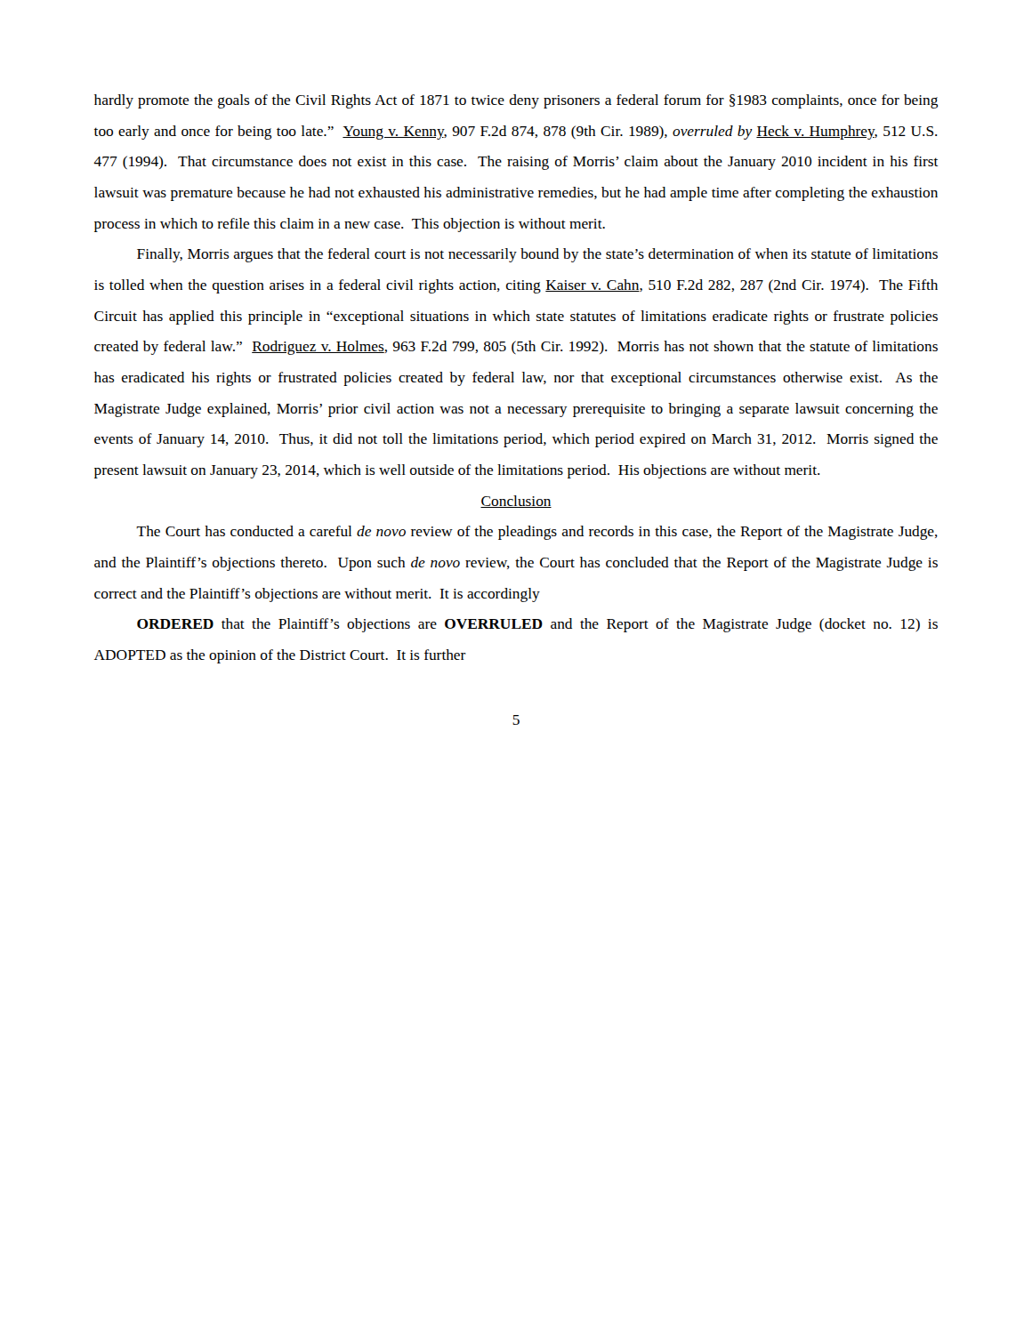hardly promote the goals of the Civil Rights Act of 1871 to twice deny prisoners a federal forum for §1983 complaints, once for being too early and once for being too late.” Young v. Kenny, 907 F.2d 874, 878 (9th Cir. 1989), overruled by Heck v. Humphrey, 512 U.S. 477 (1994). That circumstance does not exist in this case. The raising of Morris’ claim about the January 2010 incident in his first lawsuit was premature because he had not exhausted his administrative remedies, but he had ample time after completing the exhaustion process in which to refile this claim in a new case. This objection is without merit.
Finally, Morris argues that the federal court is not necessarily bound by the state’s determination of when its statute of limitations is tolled when the question arises in a federal civil rights action, citing Kaiser v. Cahn, 510 F.2d 282, 287 (2nd Cir. 1974). The Fifth Circuit has applied this principle in “exceptional situations in which state statutes of limitations eradicate rights or frustrate policies created by federal law.” Rodriguez v. Holmes, 963 F.2d 799, 805 (5th Cir. 1992). Morris has not shown that the statute of limitations has eradicated his rights or frustrated policies created by federal law, nor that exceptional circumstances otherwise exist. As the Magistrate Judge explained, Morris’ prior civil action was not a necessary prerequisite to bringing a separate lawsuit concerning the events of January 14, 2010. Thus, it did not toll the limitations period, which period expired on March 31, 2012. Morris signed the present lawsuit on January 23, 2014, which is well outside of the limitations period. His objections are without merit.
Conclusion
The Court has conducted a careful de novo review of the pleadings and records in this case, the Report of the Magistrate Judge, and the Plaintiff’s objections thereto. Upon such de novo review, the Court has concluded that the Report of the Magistrate Judge is correct and the Plaintiff’s objections are without merit. It is accordingly
ORDERED that the Plaintiff’s objections are OVERRULED and the Report of the Magistrate Judge (docket no. 12) is ADOPTED as the opinion of the District Court. It is further
5